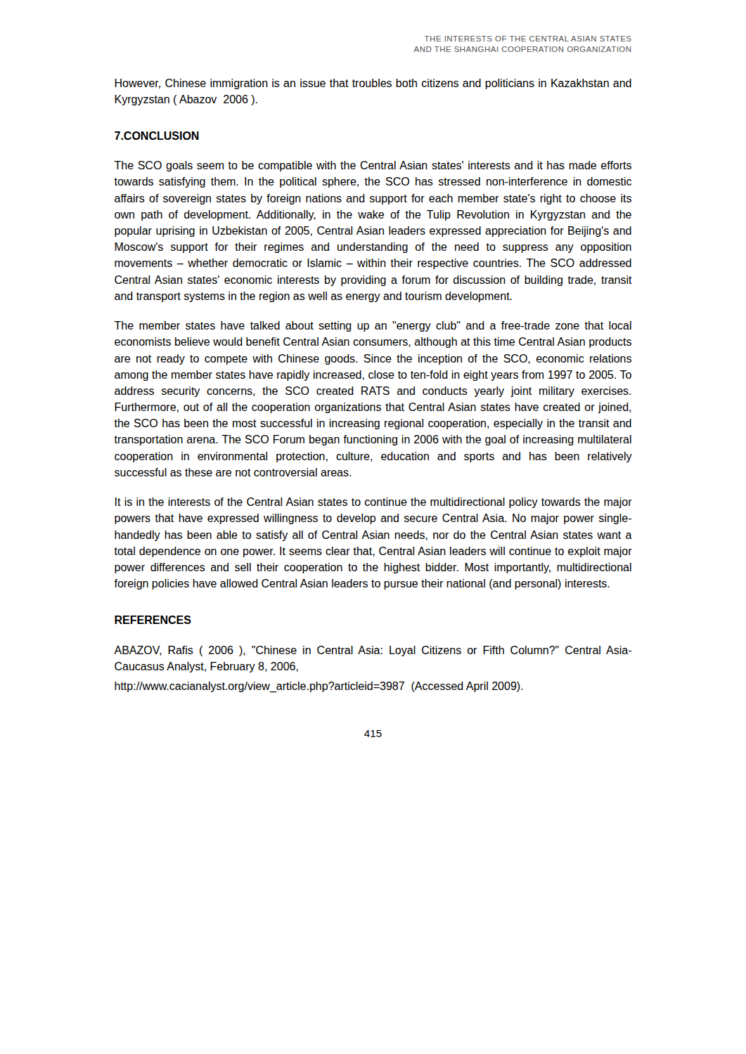THE INTERESTS OF THE CENTRAL ASIAN STATES
AND THE SHANGHAI COOPERATION ORGANIZATION
However, Chinese immigration is an issue that troubles both citizens and politicians in Kazakhstan and Kyrgyzstan ( Abazov 2006 ).
7.CONCLUSION
The SCO goals seem to be compatible with the Central Asian states' interests and it has made efforts towards satisfying them. In the political sphere, the SCO has stressed non-interference in domestic affairs of sovereign states by foreign nations and support for each member state's right to choose its own path of development. Additionally, in the wake of the Tulip Revolution in Kyrgyzstan and the popular uprising in Uzbekistan of 2005, Central Asian leaders expressed appreciation for Beijing's and Moscow's support for their regimes and understanding of the need to suppress any opposition movements – whether democratic or Islamic – within their respective countries. The SCO addressed Central Asian states' economic interests by providing a forum for discussion of building trade, transit and transport systems in the region as well as energy and tourism development.
The member states have talked about setting up an "energy club" and a free-trade zone that local economists believe would benefit Central Asian consumers, although at this time Central Asian products are not ready to compete with Chinese goods. Since the inception of the SCO, economic relations among the member states have rapidly increased, close to ten-fold in eight years from 1997 to 2005. To address security concerns, the SCO created RATS and conducts yearly joint military exercises. Furthermore, out of all the cooperation organizations that Central Asian states have created or joined, the SCO has been the most successful in increasing regional cooperation, especially in the transit and transportation arena. The SCO Forum began functioning in 2006 with the goal of increasing multilateral cooperation in environmental protection, culture, education and sports and has been relatively successful as these are not controversial areas.
It is in the interests of the Central Asian states to continue the multidirectional policy towards the major powers that have expressed willingness to develop and secure Central Asia. No major power single-handedly has been able to satisfy all of Central Asian needs, nor do the Central Asian states want a total dependence on one power. It seems clear that, Central Asian leaders will continue to exploit major power differences and sell their cooperation to the highest bidder. Most importantly, multidirectional foreign policies have allowed Central Asian leaders to pursue their national (and personal) interests.
REFERENCES
ABAZOV, Rafis ( 2006 ), "Chinese in Central Asia: Loyal Citizens or Fifth Column?" Central Asia-Caucasus Analyst, February 8, 2006,
http://www.cacianalyst.org/view_article.php?articleid=3987 (Accessed April 2009).
415